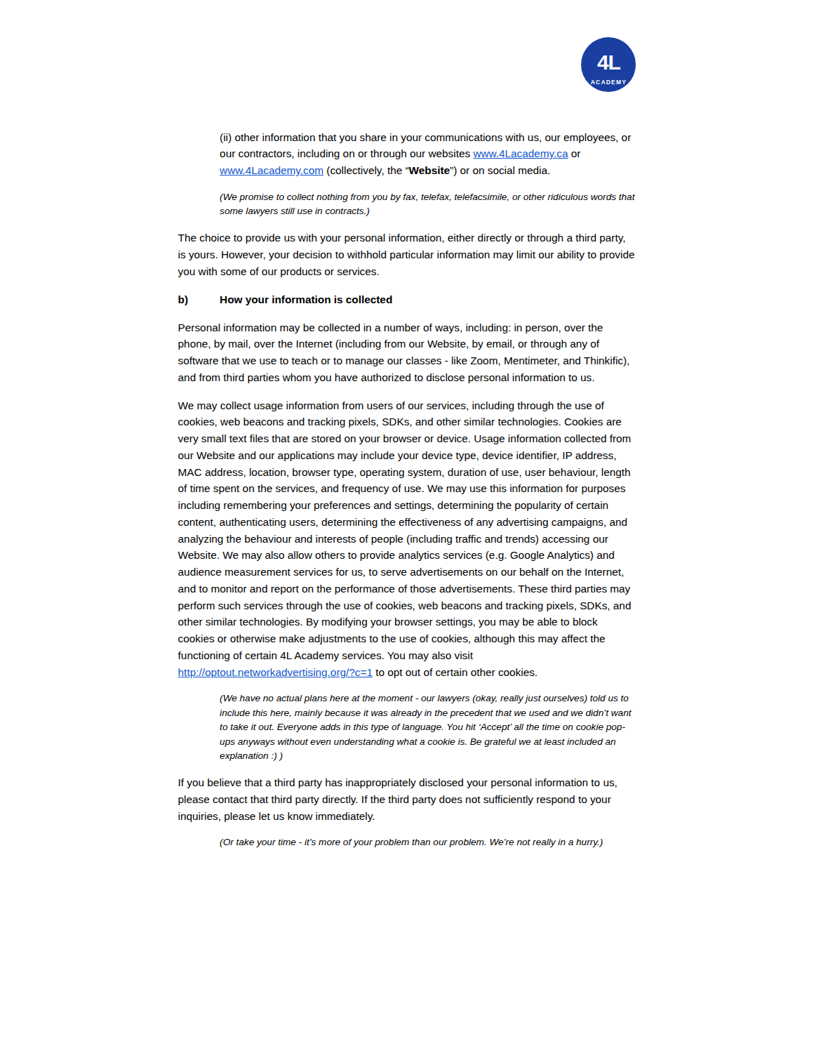4L ACADEMY
(ii) other information that you share in your communications with us, our employees, or our contractors, including on or through our websites www.4Lacademy.ca or www.4Lacademy.com (collectively, the “Website”) or on social media.
(We promise to collect nothing from you by fax, telefax, telefacsimile, or other ridiculous words that some lawyers still use in contracts.)
The choice to provide us with your personal information, either directly or through a third party, is yours. However, your decision to withhold particular information may limit our ability to provide you with some of our products or services.
b) How your information is collected
Personal information may be collected in a number of ways, including: in person, over the phone, by mail, over the Internet (including from our Website, by email, or through any of software that we use to teach or to manage our classes - like Zoom, Mentimeter, and Thinkific), and from third parties whom you have authorized to disclose personal information to us.
We may collect usage information from users of our services, including through the use of cookies, web beacons and tracking pixels, SDKs, and other similar technologies. Cookies are very small text files that are stored on your browser or device. Usage information collected from our Website and our applications may include your device type, device identifier, IP address, MAC address, location, browser type, operating system, duration of use, user behaviour, length of time spent on the services, and frequency of use. We may use this information for purposes including remembering your preferences and settings, determining the popularity of certain content, authenticating users, determining the effectiveness of any advertising campaigns, and analyzing the behaviour and interests of people (including traffic and trends) accessing our Website. We may also allow others to provide analytics services (e.g. Google Analytics) and audience measurement services for us, to serve advertisements on our behalf on the Internet, and to monitor and report on the performance of those advertisements. These third parties may perform such services through the use of cookies, web beacons and tracking pixels, SDKs, and other similar technologies. By modifying your browser settings, you may be able to block cookies or otherwise make adjustments to the use of cookies, although this may affect the functioning of certain 4L Academy services. You may also visit http://optout.networkadvertising.org/?c=1 to opt out of certain other cookies.
(We have no actual plans here at the moment - our lawyers (okay, really just ourselves) told us to include this here, mainly because it was already in the precedent that we used and we didn’t want to take it out. Everyone adds in this type of language. You hit ‘Accept’ all the time on cookie pop-ups anyways without even understanding what a cookie is. Be grateful we at least included an explanation :) )
If you believe that a third party has inappropriately disclosed your personal information to us, please contact that third party directly. If the third party does not sufficiently respond to your inquiries, please let us know immediately.
(Or take your time - it’s more of your problem than our problem. We’re not really in a hurry.)